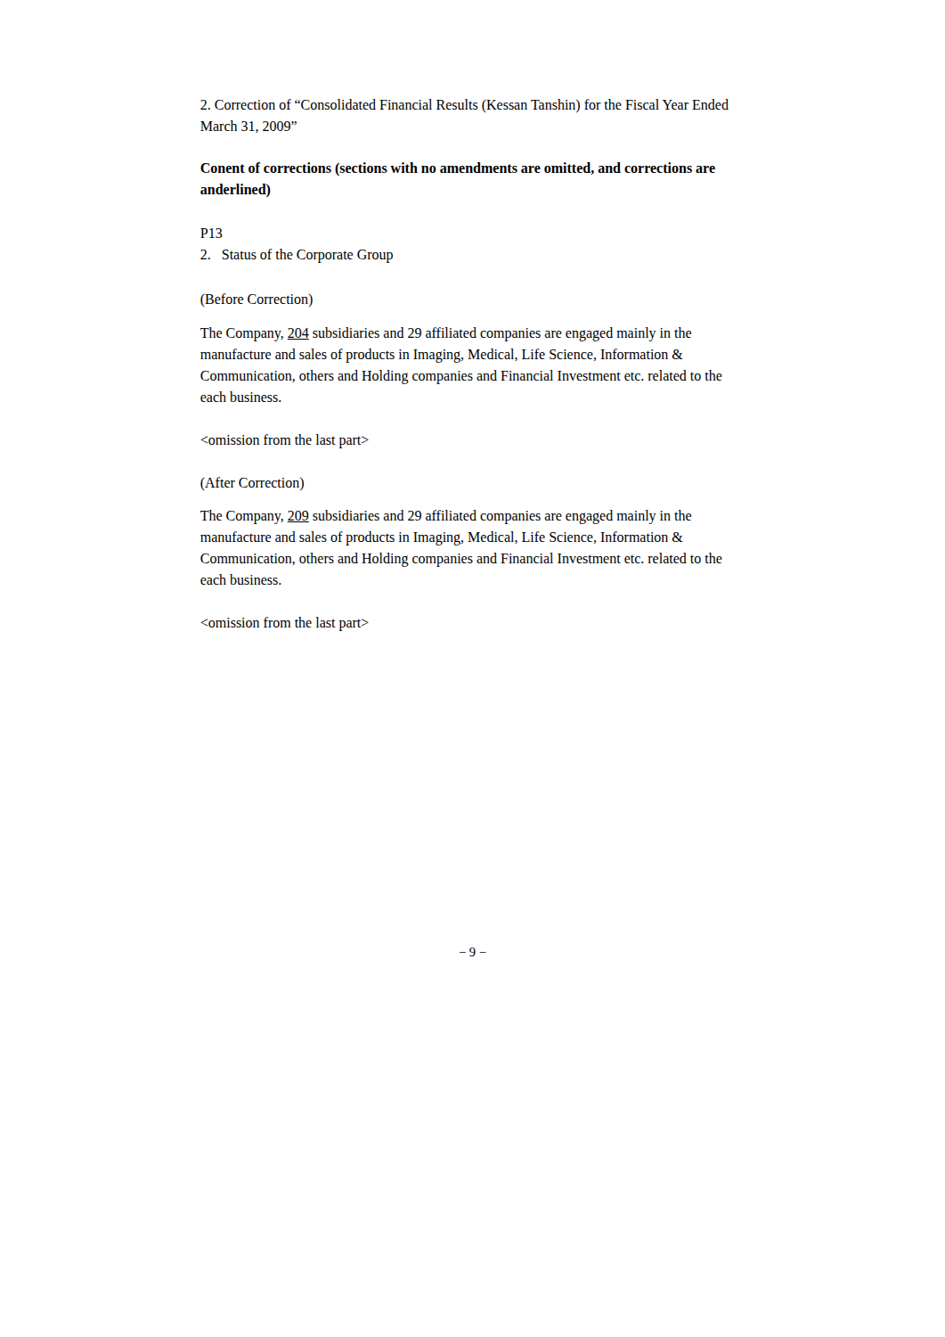2. Correction of “Consolidated Financial Results (Kessan Tanshin) for the Fiscal Year Ended March 31, 2009”
Conent of corrections (sections with no amendments are omitted, and corrections are anderlined)
P13
2. Status of the Corporate Group
(Before Correction)
The Company, 204 subsidiaries and 29 affiliated companies are engaged mainly in the manufacture and sales of products in Imaging, Medical, Life Science, Information & Communication, others and Holding companies and Financial Investment etc. related to the each business.
<omission from the last part>
(After Correction)
The Company, 209 subsidiaries and 29 affiliated companies are engaged mainly in the manufacture and sales of products in Imaging, Medical, Life Science, Information & Communication, others and Holding companies and Financial Investment etc. related to the each business.
<omission from the last part>
− 9 −